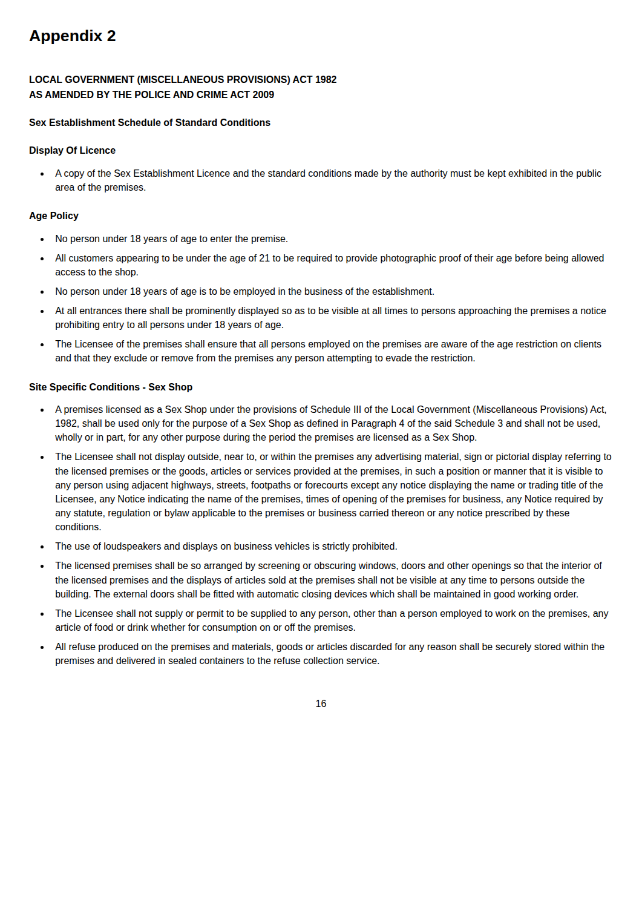Appendix 2
LOCAL GOVERNMENT (MISCELLANEOUS PROVISIONS) ACT 1982
AS AMENDED BY THE POLICE AND CRIME ACT 2009
Sex Establishment Schedule of Standard Conditions
Display Of Licence
A copy of the Sex Establishment Licence and the standard conditions made by the authority must be kept exhibited in the public area of the premises.
Age Policy
No person under 18 years of age to enter the premise.
All customers appearing to be under the age of 21 to be required to provide photographic proof of their age before being allowed access to the shop.
No person under 18 years of age is to be employed in the business of the establishment.
At all entrances there shall be prominently displayed so as to be visible at all times to persons approaching the premises a notice prohibiting entry to all persons under 18 years of age.
The Licensee of the premises shall ensure that all persons employed on the premises are aware of the age restriction on clients and that they exclude or remove from the premises any person attempting to evade the restriction.
Site Specific Conditions - Sex Shop
A premises licensed as a Sex Shop under the provisions of Schedule III of the Local Government (Miscellaneous Provisions) Act, 1982, shall be used only for the purpose of a Sex Shop as defined in Paragraph 4 of the said Schedule 3 and shall not be used, wholly or in part, for any other purpose during the period the premises are licensed as a Sex Shop.
The Licensee shall not display outside, near to, or within the premises any advertising material, sign or pictorial display referring to the licensed premises or the goods, articles or services provided at the premises, in such a position or manner that it is visible to any person using adjacent highways, streets, footpaths or forecourts except any notice displaying the name or trading title of the Licensee, any Notice indicating the name of the premises, times of opening of the premises for business, any Notice required by any statute, regulation or bylaw applicable to the premises or business carried thereon or any notice prescribed by these conditions.
The use of loudspeakers and displays on business vehicles is strictly prohibited.
The licensed premises shall be so arranged by screening or obscuring windows, doors and other openings so that the interior of the licensed premises and the displays of articles sold at the premises shall not be visible at any time to persons outside the building. The external doors shall be fitted with automatic closing devices which shall be maintained in good working order.
The Licensee shall not supply or permit to be supplied to any person, other than a person employed to work on the premises, any article of food or drink whether for consumption on or off the premises.
All refuse produced on the premises and materials, goods or articles discarded for any reason shall be securely stored within the premises and delivered in sealed containers to the refuse collection service.
16